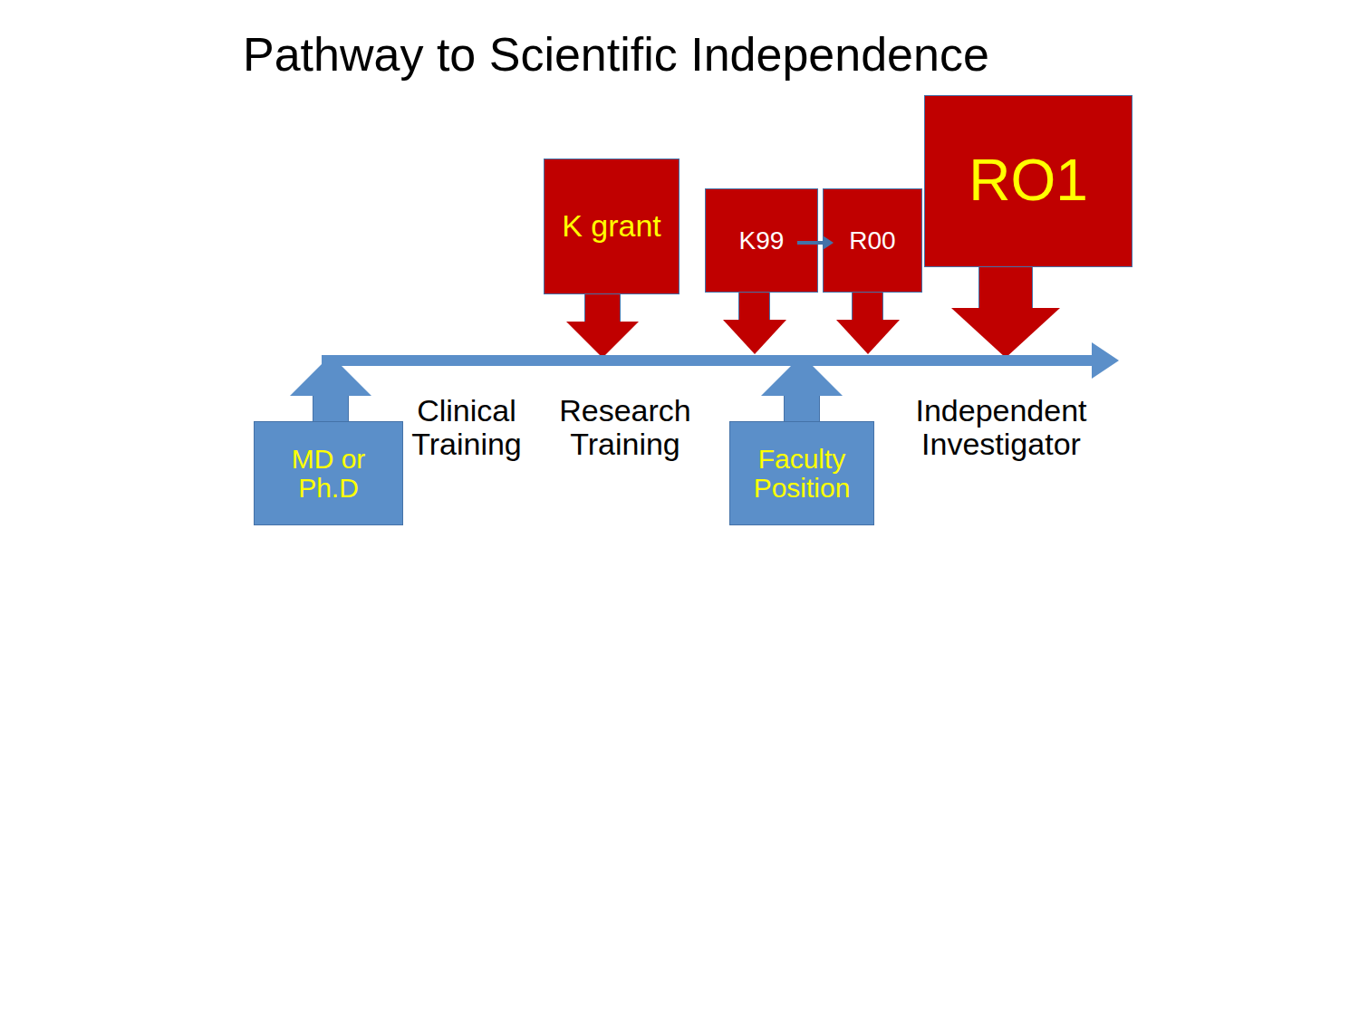Pathway to Scientific Independence
RO1
K grant
K99
R00
MD or
Ph.D
Faculty
Position
Clinical
Training
Research
Training
Independent
Investigator